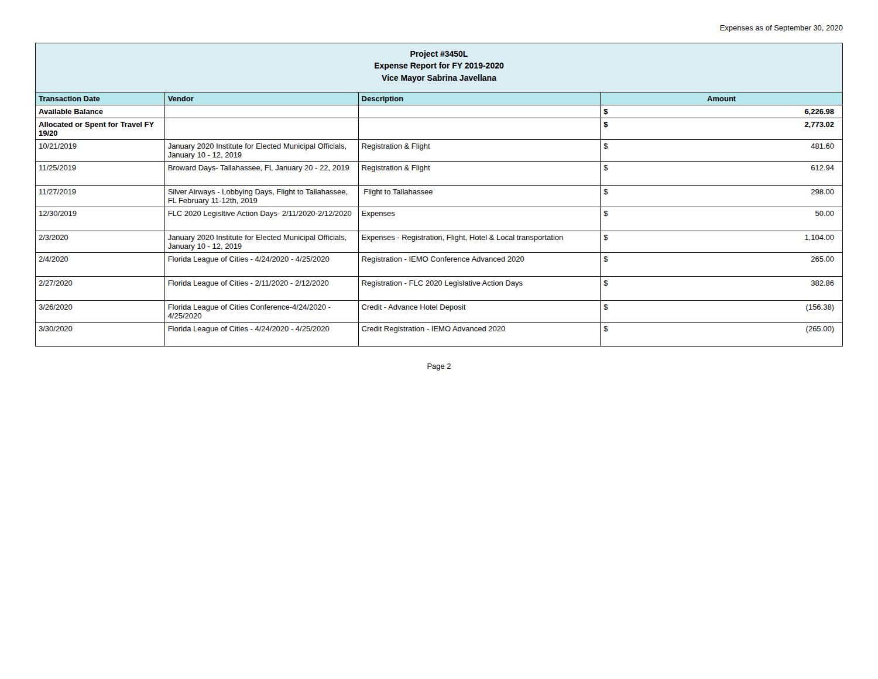Expenses as of September 30, 2020
| Project #3450L Expense Report for FY 2019-2020 Vice Mayor Sabrina Javellana |
| Transaction Date | Vendor | Description | Amount |
| Available Balance | | | $ | 6,226.98 |
| Allocated or Spent for Travel FY 19/20 | | | $ | 2,773.02 |
| 10/21/2019 | January 2020 Institute for Elected Municipal Officials, January 10 - 12, 2019 | Registration & Flight | $ | 481.60 |
| 11/25/2019 | Broward Days- Tallahassee, FL January 20 - 22, 2019 | Registration & Flight | $ | 612.94 |
| 11/27/2019 | Silver Airways - Lobbying Days, Flight to Tallahassee, FL February 11-12th, 2019 | Flight to Tallahassee | $ | 298.00 |
| 12/30/2019 | FLC 2020 Legisltive Action Days- 2/11/2020-2/12/2020 | Expenses | $ | 50.00 |
| 2/3/2020 | January 2020 Institute for Elected Municipal Officials, January 10 - 12, 2019 | Expenses - Registration, Flight, Hotel & Local transportation | $ | 1,104.00 |
| 2/4/2020 | Florida League of Cities - 4/24/2020 - 4/25/2020 | Registration - IEMO Conference Advanced 2020 | $ | 265.00 |
| 2/27/2020 | Florida League of Cities - 2/11/2020 - 2/12/2020 | Registration - FLC 2020 Legislative Action Days | $ | 382.86 |
| 3/26/2020 | Florida League of Cities Conference-4/24/2020 - 4/25/2020 | Credit - Advance Hotel Deposit | $ | (156.38) |
| 3/30/2020 | Florida League of Cities - 4/24/2020 - 4/25/2020 | Credit Registration - IEMO Advanced 2020 | $ | (265.00) |
Page 2